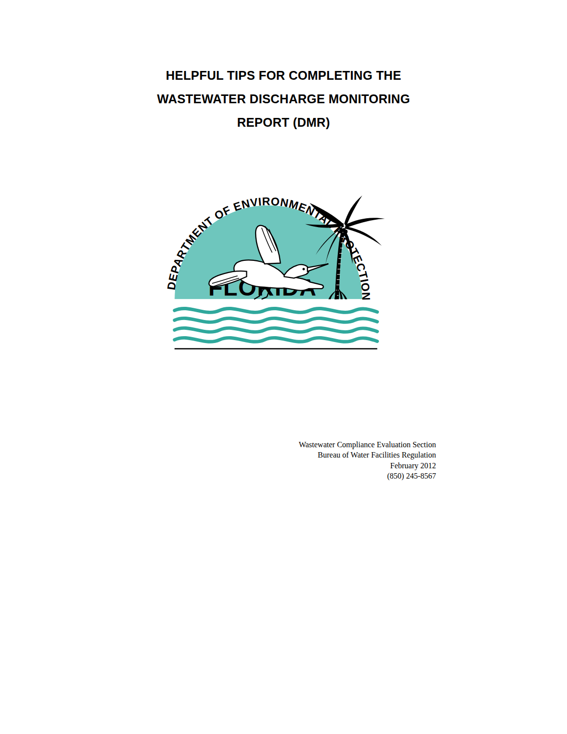Helpful Tips for Completing the
Wastewater Discharge Monitoring
Report (DMR)
DEPARTMENT OF ENVIRONMENTAL PROTECTION FLORIDA
Wastewater Compliance Evaluation Section
Bureau of Water Facilities Regulation
February 2012
(850) 245-8567